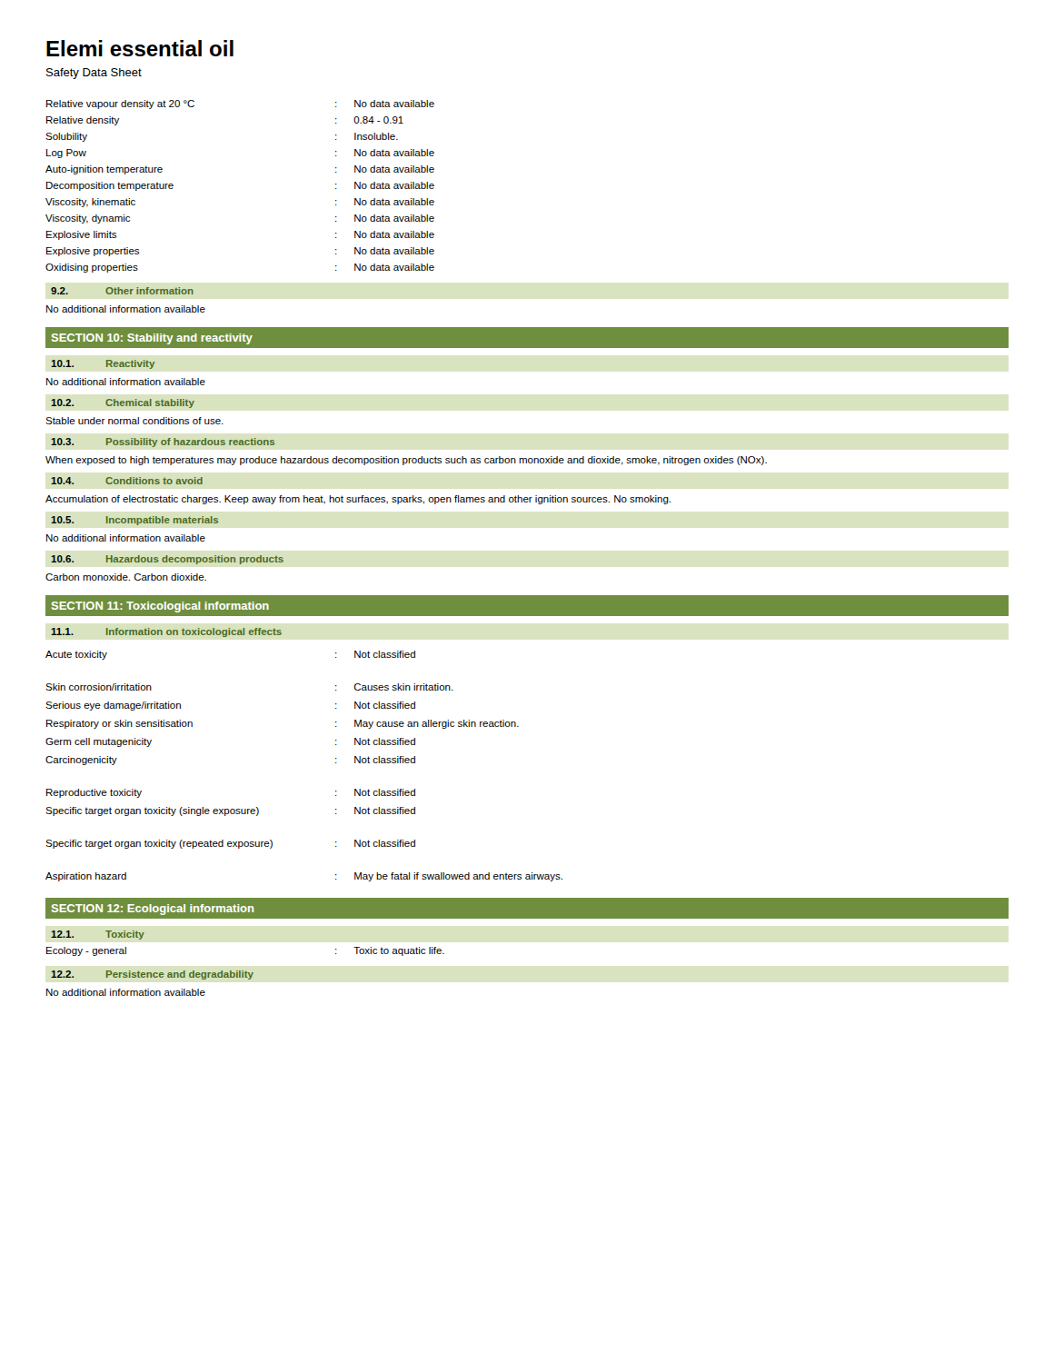Elemi essential oil
Safety Data Sheet
| Relative vapour density at 20 °C | : | No data available |
| Relative density | : | 0.84 - 0.91 |
| Solubility | : | Insoluble. |
| Log Pow | : | No data available |
| Auto-ignition temperature | : | No data available |
| Decomposition temperature | : | No data available |
| Viscosity, kinematic | : | No data available |
| Viscosity, dynamic | : | No data available |
| Explosive limits | : | No data available |
| Explosive properties | : | No data available |
| Oxidising properties | : | No data available |
9.2. Other information
No additional information available
SECTION 10: Stability and reactivity
10.1. Reactivity
No additional information available
10.2. Chemical stability
Stable under normal conditions of use.
10.3. Possibility of hazardous reactions
When exposed to high temperatures may produce hazardous decomposition products such as carbon monoxide and dioxide, smoke, nitrogen oxides (NOx).
10.4. Conditions to avoid
Accumulation of electrostatic charges. Keep away from heat, hot surfaces, sparks, open flames and other ignition sources. No smoking.
10.5. Incompatible materials
No additional information available
10.6. Hazardous decomposition products
Carbon monoxide. Carbon dioxide.
SECTION 11: Toxicological information
11.1. Information on toxicological effects
| Acute toxicity | : | Not classified |
| Skin corrosion/irritation | : | Causes skin irritation. |
| Serious eye damage/irritation | : | Not classified |
| Respiratory or skin sensitisation | : | May cause an allergic skin reaction. |
| Germ cell mutagenicity | : | Not classified |
| Carcinogenicity | : | Not classified |
| Reproductive toxicity | : | Not classified |
| Specific target organ toxicity (single exposure) | : | Not classified |
| Specific target organ toxicity (repeated exposure) | : | Not classified |
| Aspiration hazard | : | May be fatal if swallowed and enters airways. |
SECTION 12: Ecological information
12.1. Toxicity
| Ecology - general | : | Toxic to aquatic life. |
12.2. Persistence and degradability
No additional information available